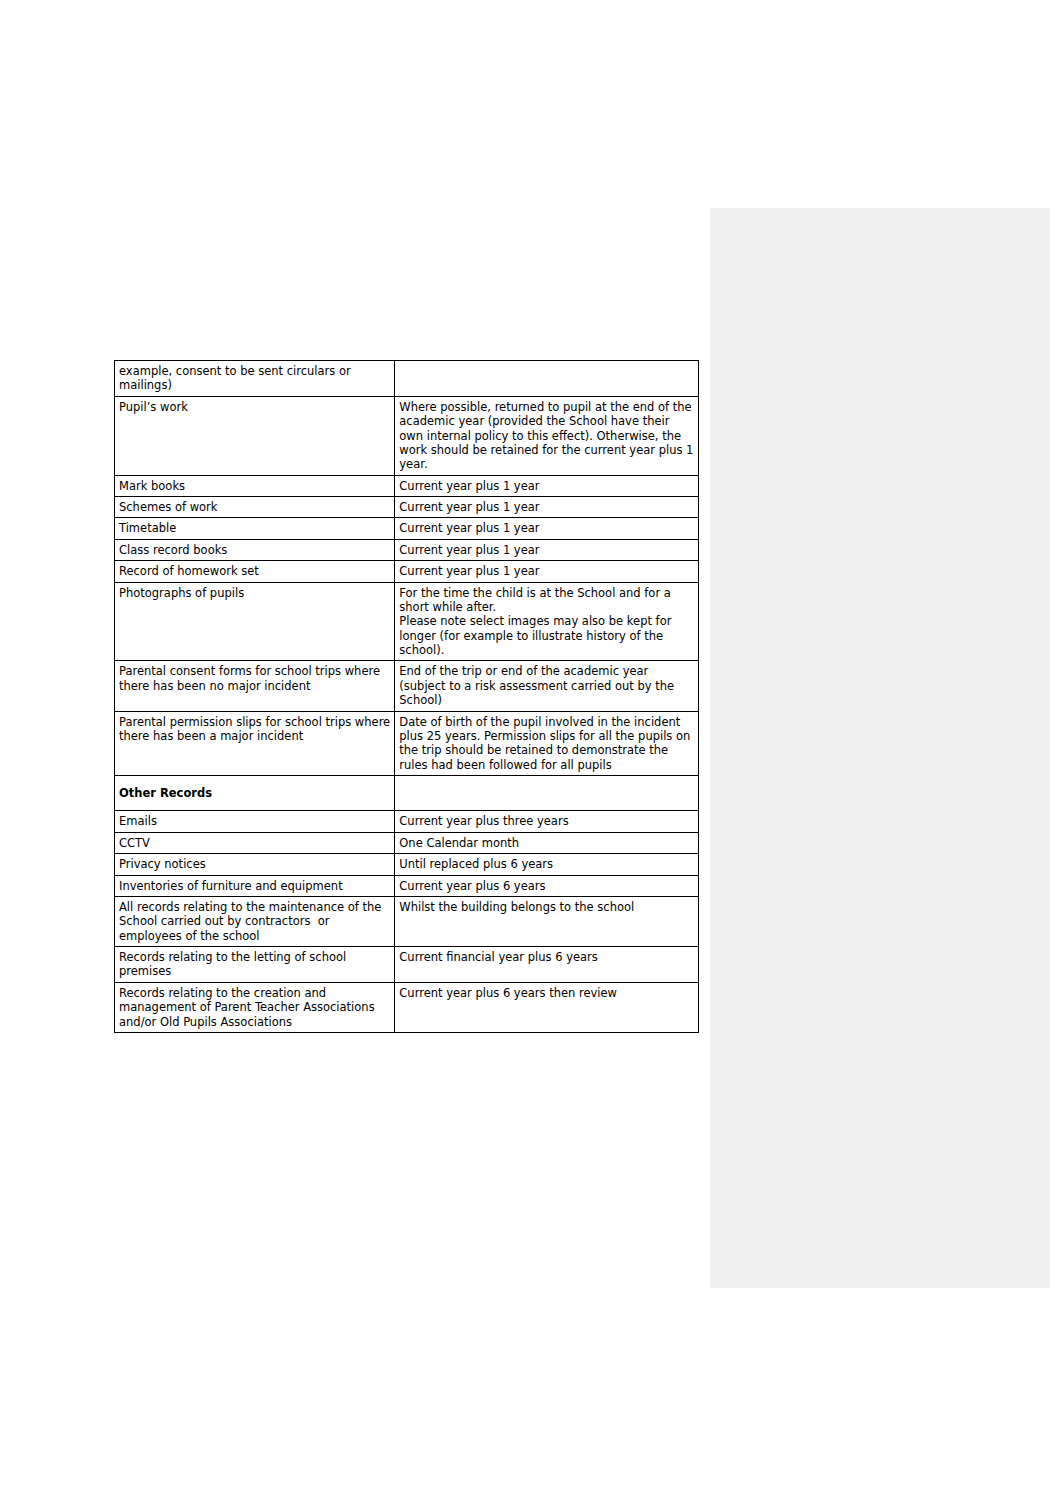| example, consent to be sent circulars or mailings) | |
| Pupil’s work | Where possible, returned to pupil at the end of the academic year (provided the School have their own internal policy to this effect). Otherwise, the work should be retained for the current year plus 1 year. |
| Mark books | Current year plus 1 year |
| Schemes of work | Current year plus 1 year |
| Timetable | Current year plus 1 year |
| Class record books | Current year plus 1 year |
| Record of homework set | Current year plus 1 year |
| Photographs of pupils | For the time the child is at the School and for a short while after. Please note select images may also be kept for longer (for example to illustrate history of the school). |
| Parental consent forms for school trips where there has been no major incident | End of the trip or end of the academic year (subject to a risk assessment carried out by the School) |
| Parental permission slips for school trips where there has been a major incident | Date of birth of the pupil involved in the incident plus 25 years. Permission slips for all the pupils on the trip should be retained to demonstrate the rules had been followed for all pupils |
| Other Records | |
| Emails | Current year plus three years |
| CCTV | One Calendar month |
| Privacy notices | Until replaced plus 6 years |
| Inventories of furniture and equipment | Current year plus 6 years |
| All records relating to the maintenance of the School carried out by contractors or employees of the school | Whilst the building belongs to the school |
| Records relating to the letting of school premises | Current financial year plus 6 years |
| Records relating to the creation and management of Parent Teacher Associations and/or Old Pupils Associations | Current year plus 6 years then review |